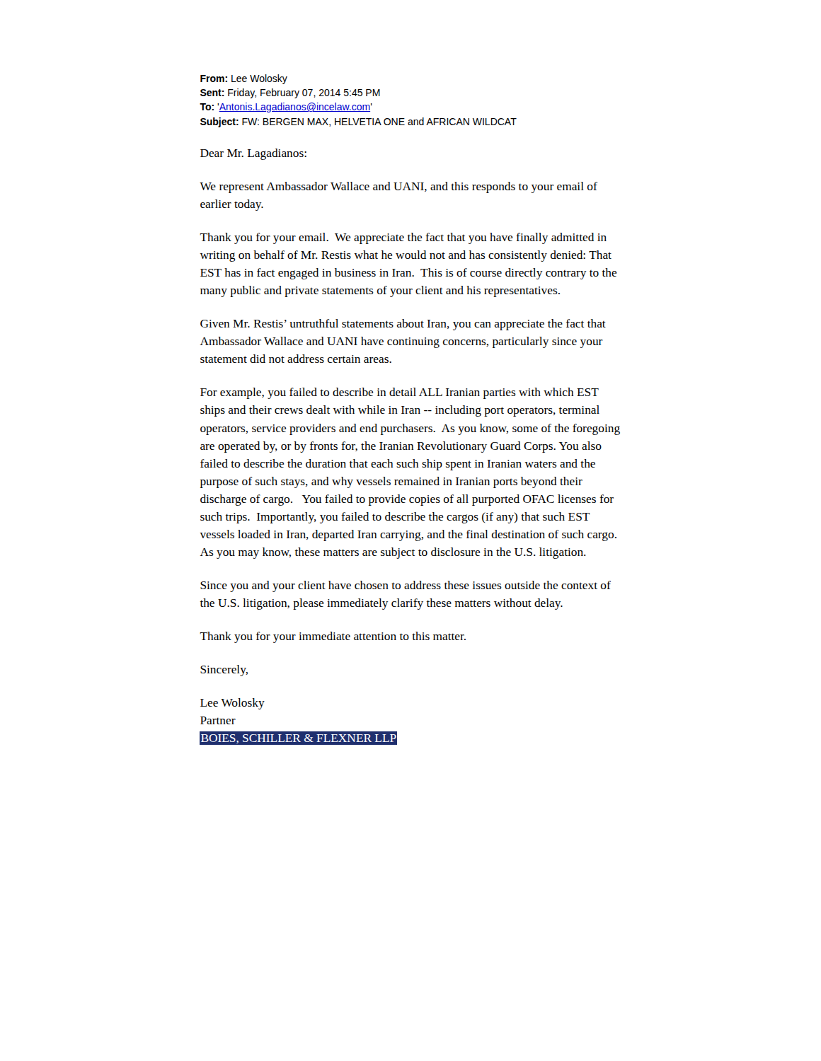From: Lee Wolosky
Sent: Friday, February 07, 2014 5:45 PM
To: 'Antonis.Lagadianos@incelaw.com'
Subject: FW: BERGEN MAX, HELVETIA ONE and AFRICAN WILDCAT
Dear Mr. Lagadianos:
We represent Ambassador Wallace and UANI, and this responds to your email of earlier today.
Thank you for your email. We appreciate the fact that you have finally admitted in writing on behalf of Mr. Restis what he would not and has consistently denied: That EST has in fact engaged in business in Iran. This is of course directly contrary to the many public and private statements of your client and his representatives.
Given Mr. Restis’ untruthful statements about Iran, you can appreciate the fact that Ambassador Wallace and UANI have continuing concerns, particularly since your statement did not address certain areas.
For example, you failed to describe in detail ALL Iranian parties with which EST ships and their crews dealt with while in Iran -- including port operators, terminal operators, service providers and end purchasers. As you know, some of the foregoing are operated by, or by fronts for, the Iranian Revolutionary Guard Corps. You also failed to describe the duration that each such ship spent in Iranian waters and the purpose of such stays, and why vessels remained in Iranian ports beyond their discharge of cargo. You failed to provide copies of all purported OFAC licenses for such trips. Importantly, you failed to describe the cargos (if any) that such EST vessels loaded in Iran, departed Iran carrying, and the final destination of such cargo. As you may know, these matters are subject to disclosure in the U.S. litigation.
Since you and your client have chosen to address these issues outside the context of the U.S. litigation, please immediately clarify these matters without delay.
Thank you for your immediate attention to this matter.
Sincerely,
Lee Wolosky
Partner
BOIES, SCHILLER & FLEXNER LLP